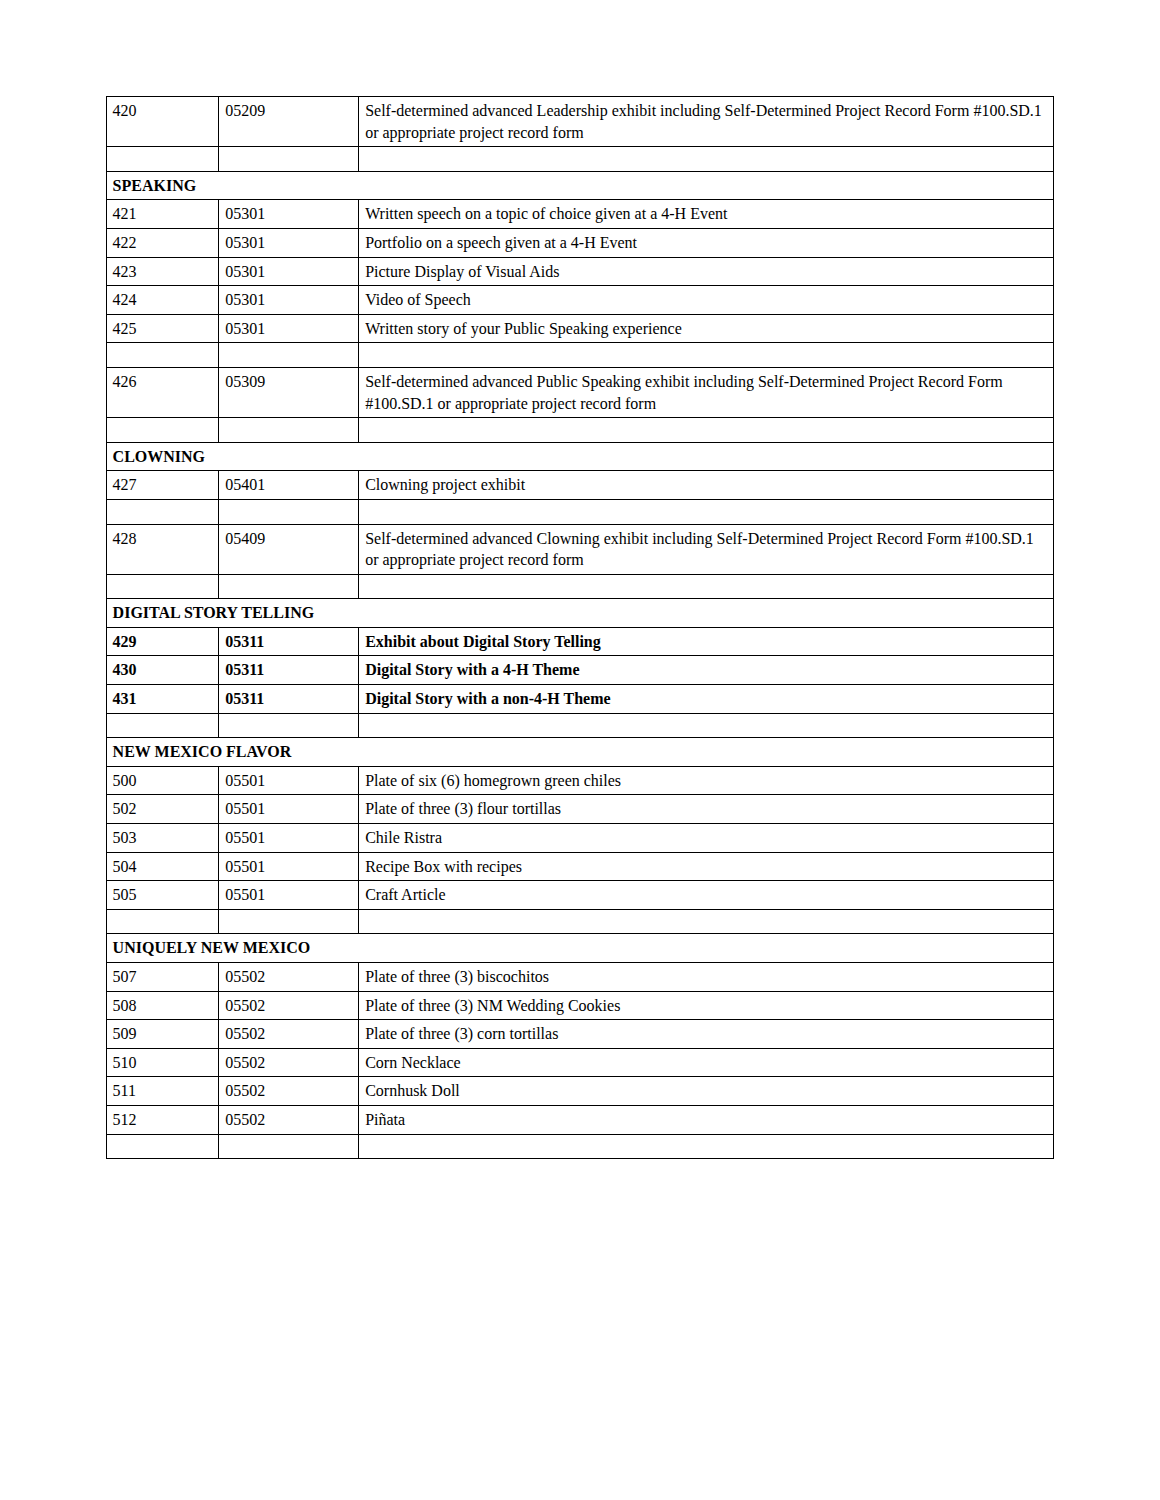| 420 | 05209 | Self-determined advanced Leadership exhibit including Self-Determined Project Record Form #100.SD.1 or appropriate project record form |
| SPEAKING |
| 421 | 05301 | Written speech on a topic of choice given at a 4-H Event |
| 422 | 05301 | Portfolio on a speech given at a 4-H Event |
| 423 | 05301 | Picture Display of Visual Aids |
| 424 | 05301 | Video of Speech |
| 425 | 05301 | Written story of your Public Speaking experience |
| 426 | 05309 | Self-determined advanced Public Speaking exhibit including Self-Determined Project Record Form #100.SD.1 or appropriate project record form |
| CLOWNING |
| 427 | 05401 | Clowning project exhibit |
| 428 | 05409 | Self-determined advanced Clowning exhibit including Self-Determined Project Record Form #100.SD.1 or appropriate project record form |
| DIGITAL STORY TELLING |
| 429 | 05311 | Exhibit about Digital Story Telling |
| 430 | 05311 | Digital Story with a 4-H Theme |
| 431 | 05311 | Digital Story with a non-4-H Theme |
| NEW MEXICO FLAVOR |
| 500 | 05501 | Plate of six (6) homegrown green chiles |
| 502 | 05501 | Plate of three (3) flour tortillas |
| 503 | 05501 | Chile Ristra |
| 504 | 05501 | Recipe Box with recipes |
| 505 | 05501 | Craft Article |
| UNIQUELY NEW MEXICO |
| 507 | 05502 | Plate of three (3) biscochitos |
| 508 | 05502 | Plate of three (3) NM Wedding Cookies |
| 509 | 05502 | Plate of three (3) corn tortillas |
| 510 | 05502 | Corn Necklace |
| 511 | 05502 | Cornhusk Doll |
| 512 | 05502 | Piñata |